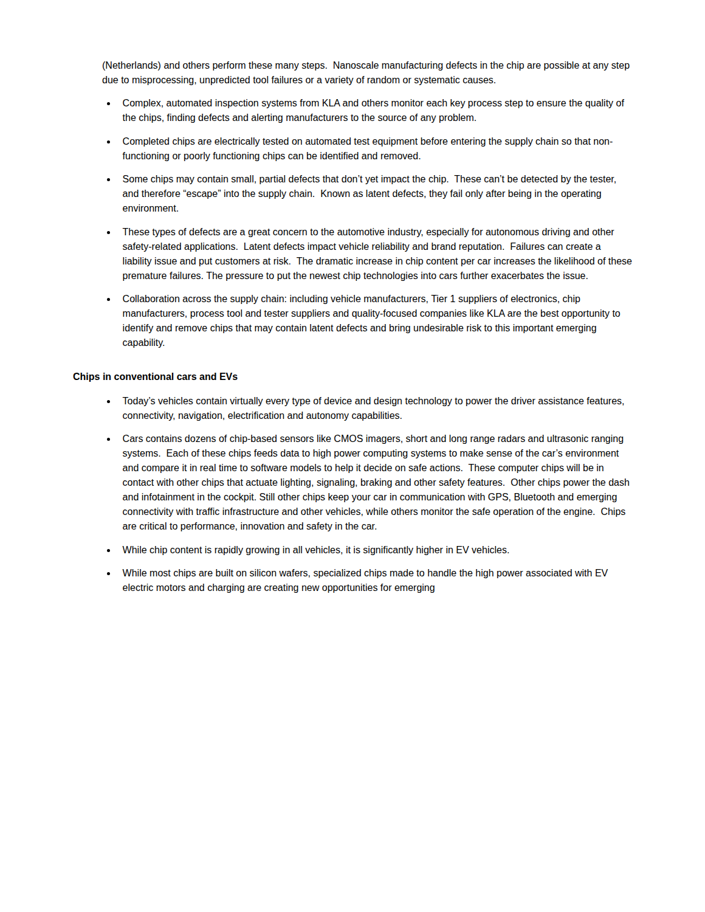(Netherlands) and others perform these many steps. Nanoscale manufacturing defects in the chip are possible at any step due to misprocessing, unpredicted tool failures or a variety of random or systematic causes.
Complex, automated inspection systems from KLA and others monitor each key process step to ensure the quality of the chips, finding defects and alerting manufacturers to the source of any problem.
Completed chips are electrically tested on automated test equipment before entering the supply chain so that non-functioning or poorly functioning chips can be identified and removed.
Some chips may contain small, partial defects that don’t yet impact the chip. These can’t be detected by the tester, and therefore “escape” into the supply chain. Known as latent defects, they fail only after being in the operating environment.
These types of defects are a great concern to the automotive industry, especially for autonomous driving and other safety-related applications. Latent defects impact vehicle reliability and brand reputation. Failures can create a liability issue and put customers at risk. The dramatic increase in chip content per car increases the likelihood of these premature failures. The pressure to put the newest chip technologies into cars further exacerbates the issue.
Collaboration across the supply chain: including vehicle manufacturers, Tier 1 suppliers of electronics, chip manufacturers, process tool and tester suppliers and quality-focused companies like KLA are the best opportunity to identify and remove chips that may contain latent defects and bring undesirable risk to this important emerging capability.
Chips in conventional cars and EVs
Today’s vehicles contain virtually every type of device and design technology to power the driver assistance features, connectivity, navigation, electrification and autonomy capabilities.
Cars contains dozens of chip-based sensors like CMOS imagers, short and long range radars and ultrasonic ranging systems. Each of these chips feeds data to high power computing systems to make sense of the car’s environment and compare it in real time to software models to help it decide on safe actions. These computer chips will be in contact with other chips that actuate lighting, signaling, braking and other safety features. Other chips power the dash and infotainment in the cockpit. Still other chips keep your car in communication with GPS, Bluetooth and emerging connectivity with traffic infrastructure and other vehicles, while others monitor the safe operation of the engine. Chips are critical to performance, innovation and safety in the car.
While chip content is rapidly growing in all vehicles, it is significantly higher in EV vehicles.
While most chips are built on silicon wafers, specialized chips made to handle the high power associated with EV electric motors and charging are creating new opportunities for emerging